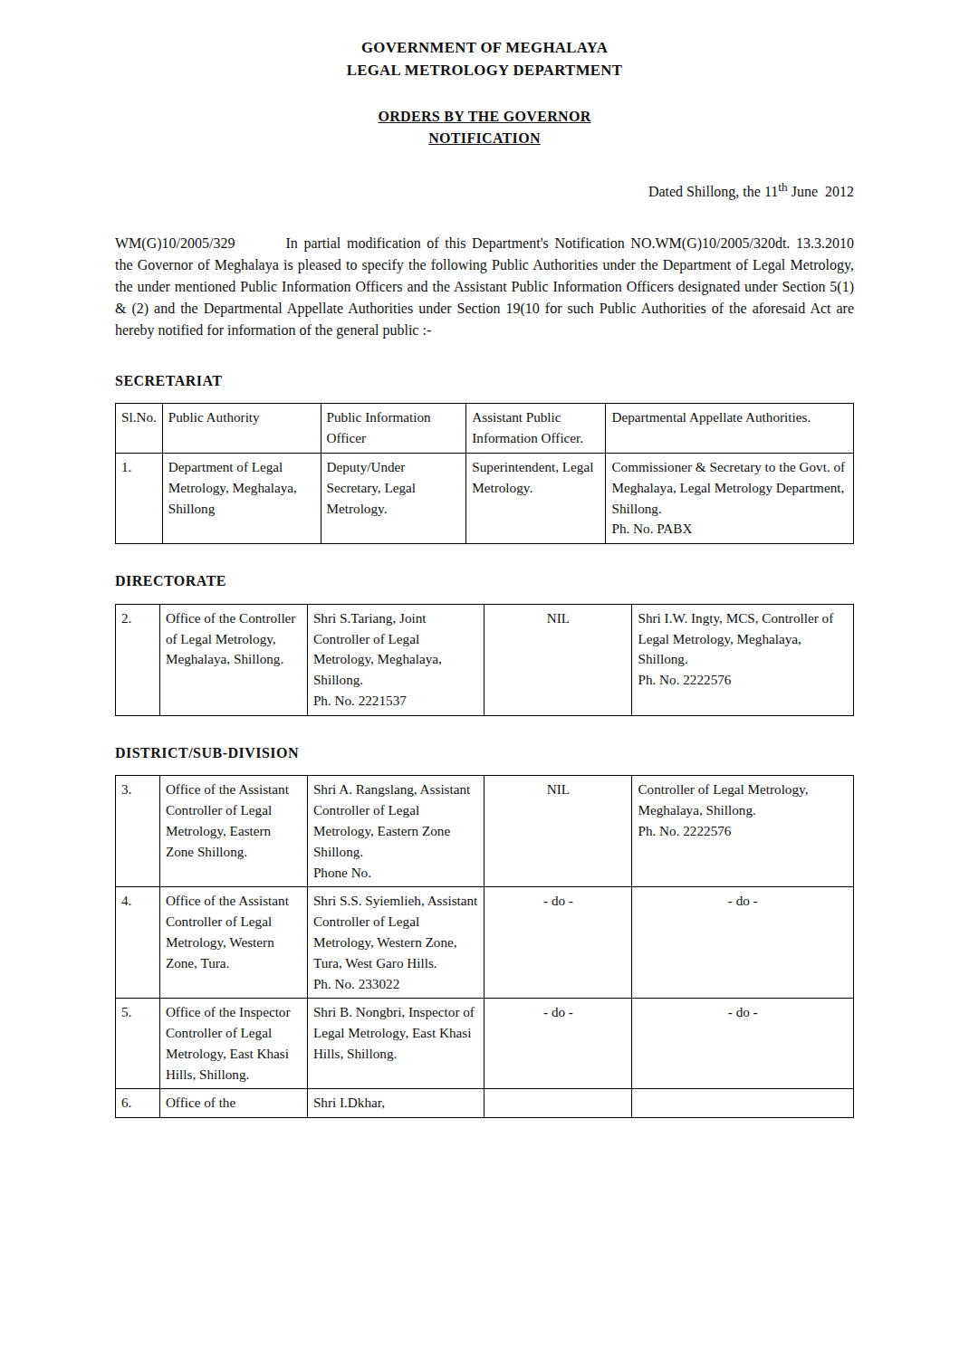GOVERNMENT OF MEGHALAYA
LEGAL METROLOGY DEPARTMENT
ORDERS BY THE GOVERNOR NOTIFICATION
Dated Shillong, the 11th June 2012
WM(G)10/2005/329 In partial modification of this Department's Notification NO.WM(G)10/2005/320dt. 13.3.2010 the Governor of Meghalaya is pleased to specify the following Public Authorities under the Department of Legal Metrology, the under mentioned Public Information Officers and the Assistant Public Information Officers designated under Section 5(1) & (2) and the Departmental Appellate Authorities under Section 19(10 for such Public Authorities of the aforesaid Act are hereby notified for information of the general public :-
SECRETARIAT
| Sl.No. | Public Authority | Public Information Officer | Assistant Public Information Officer. | Departmental Appellate Authorities. |
| --- | --- | --- | --- | --- |
| 1. | Department of Legal Metrology, Meghalaya, Shillong | Deputy/Under Secretary, Legal Metrology. | Superintendent, Legal Metrology. | Commissioner & Secretary to the Govt. of Meghalaya, Legal Metrology Department, Shillong. Ph. No. PABX |
DIRECTORATE
| 2. | Office of the Controller of Legal Metrology, Meghalaya, Shillong. | Shri S.Tariang, Joint Controller of Legal Metrology, Meghalaya, Shillong. Ph. No. 2221537 | NIL | Shri I.W. Ingty, MCS, Controller of Legal Metrology, Meghalaya, Shillong. Ph. No. 2222576 |
DISTRICT/SUB-DIVISION
| 3. | Office of the Assistant Controller of Legal Metrology, Eastern Zone Shillong. | Shri A. Rangslang, Assistant Controller of Legal Metrology, Eastern Zone Shillong. Phone No. | NIL | Controller of Legal Metrology, Meghalaya, Shillong. Ph. No. 2222576 |
| 4. | Office of the Assistant Controller of Legal Metrology, Western Zone, Tura. | Shri S.S. Syiemlieh, Assistant Controller of Legal Metrology, Western Zone, Tura, West Garo Hills. Ph. No. 233022 | - do - | - do - |
| 5. | Office of the Inspector Controller of Legal Metrology, East Khasi Hills, Shillong. | Shri B. Nongbri, Inspector of Legal Metrology, East Khasi Hills, Shillong. | - do - | - do - |
| 6. | Office of the | Shri I.Dkhar, | | |